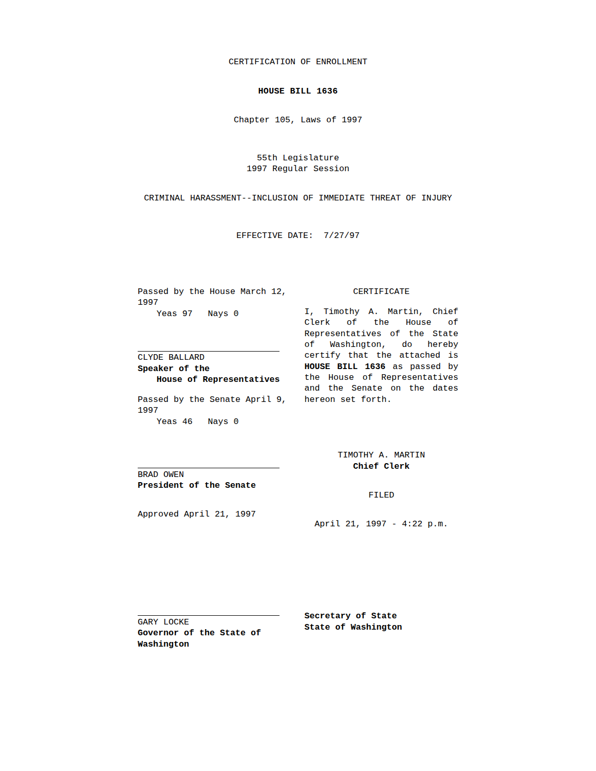CERTIFICATION OF ENROLLMENT
HOUSE BILL 1636
Chapter 105, Laws of 1997
55th Legislature
1997 Regular Session
CRIMINAL HARASSMENT--INCLUSION OF IMMEDIATE THREAT OF INJURY
EFFECTIVE DATE: 7/27/97
| Passed by the House March 12, 1997 Yeas 97 Nays 0 CLYDE BALLARD Speaker of the House of Representatives Passed by the Senate April 9, 1997 Yeas 46 Nays 0 BRAD OWEN President of the Senate Approved April 21, 1997 | | CERTIFICATE I, Timothy A. Martin, Chief Clerk of the House of Representatives of the State of Washington, do hereby certify that the attached is HOUSE BILL 1636 as passed by the House of Representatives and the Senate on the dates hereon set forth. TIMOTHY A. MARTIN Chief Clerk FILED April 21, 1997 - 4:22 p.m. |
| GARY LOCKE Governor of the State of Washington | | Secretary of State State of Washington |